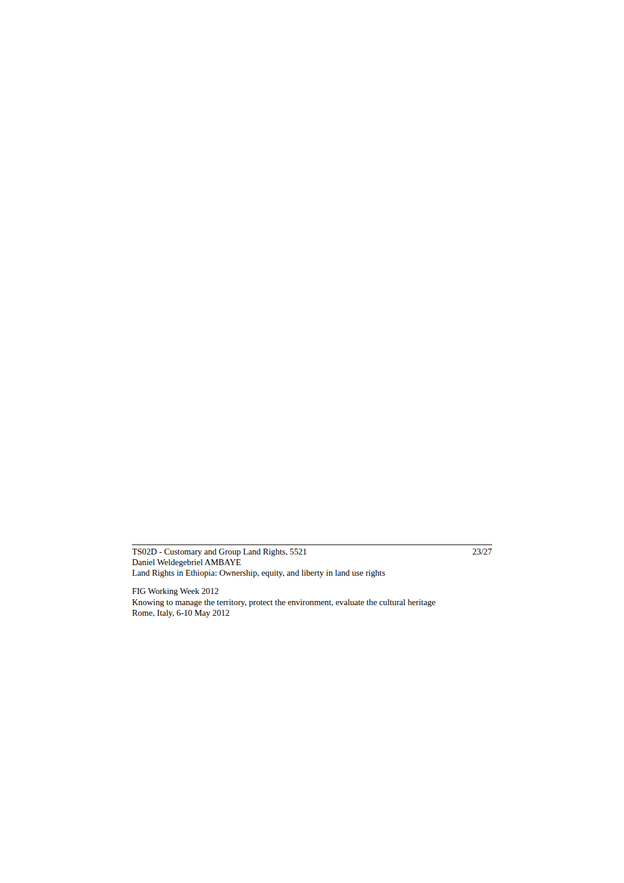TS02D - Customary and Group Land Rights, 5521
Daniel Weldegebriel AMBAYE
Land Rights in Ethiopia: Ownership, equity, and liberty in land use rights
23/27
FIG Working Week 2012
Knowing to manage the territory, protect the environment, evaluate the cultural heritage
Rome, Italy, 6-10 May 2012